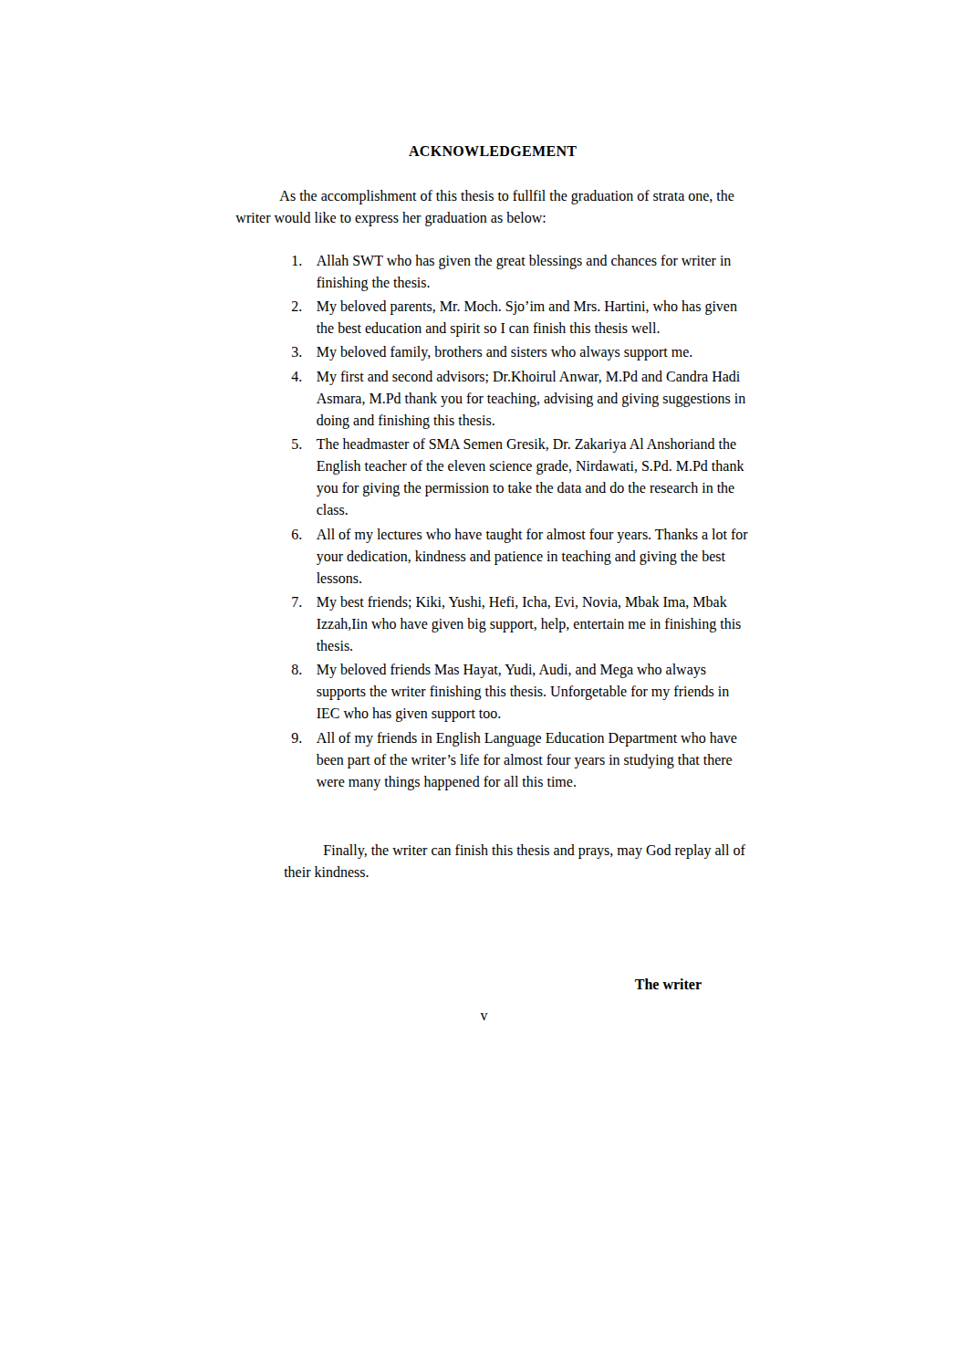ACKNOWLEDGEMENT
As the accomplishment of this thesis to fullfil the graduation of strata one, the writer would like to express her graduation as below:
Allah SWT who has given the great blessings and chances for writer in finishing the thesis.
My beloved parents, Mr. Moch. Sjo’im and Mrs. Hartini, who has given the best education and spirit so I can finish this thesis well.
My beloved family, brothers and sisters who always support me.
My first and second advisors; Dr.Khoirul Anwar, M.Pd and Candra Hadi Asmara, M.Pd thank you for teaching, advising and giving suggestions in doing and finishing this thesis.
The headmaster of SMA Semen Gresik, Dr. Zakariya Al Anshoriand the English teacher of the eleven science grade, Nirdawati, S.Pd. M.Pd thank you for giving the permission to take the data and do the research in the class.
All of my lectures who have taught for almost four years. Thanks a lot for your dedication, kindness and patience in teaching and giving the best lessons.
My best friends; Kiki, Yushi, Hefi, Icha, Evi, Novia, Mbak Ima, Mbak Izzah,Iin who have given big support, help, entertain me in finishing this thesis.
My beloved friends Mas Hayat, Yudi, Audi, and Mega who always supports the writer finishing this thesis. Unforgetable for my friends in IEC who has given support too.
All of my friends in English Language Education Department who have been part of the writer’s life for almost four years in studying that there were many things happened for all this time.
Finally, the writer can finish this thesis and prays, may God replay all of their kindness.
The writer
v